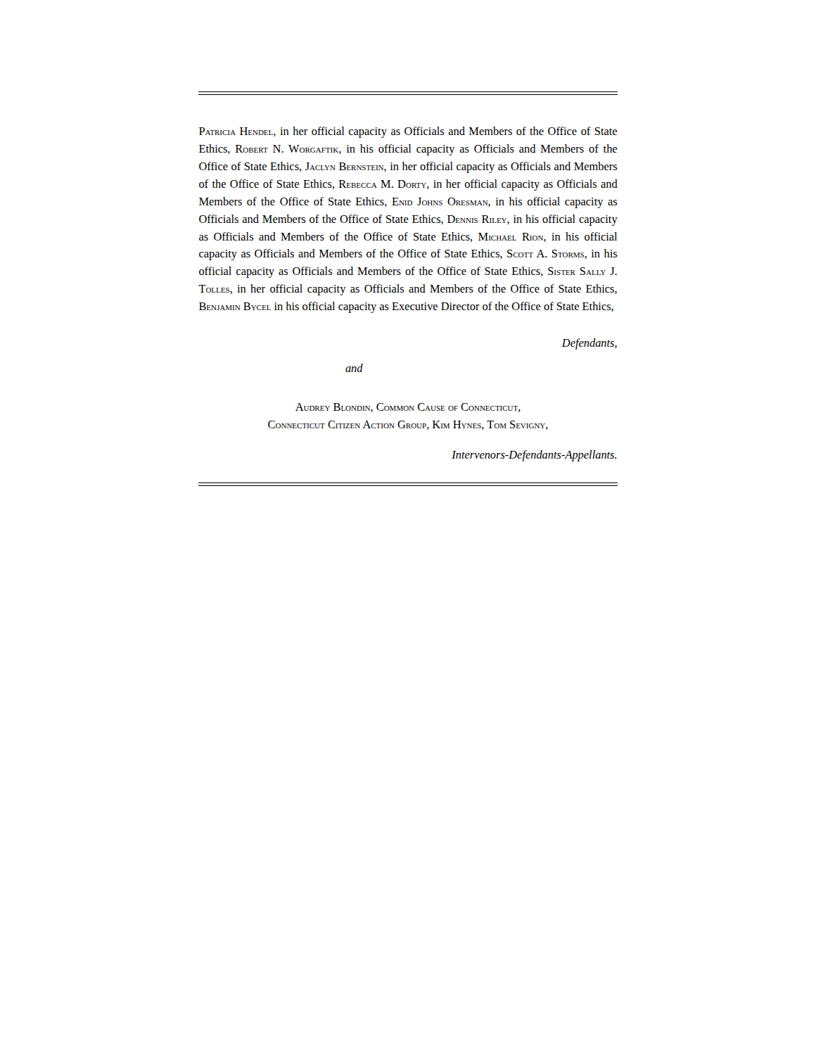Patricia Hendel, in her official capacity as Officials and Members of the Office of State Ethics, Robert N. Worgaftik, in his official capacity as Officials and Members of the Office of State Ethics, Jaclyn Bernstein, in her official capacity as Officials and Members of the Office of State Ethics, Rebecca M. Dorty, in her official capacity as Officials and Members of the Office of State Ethics, Enid Johns Oresman, in his official capacity as Officials and Members of the Office of State Ethics, Dennis Riley, in his official capacity as Officials and Members of the Office of State Ethics, Michael Rion, in his official capacity as Officials and Members of the Office of State Ethics, Scott A. Storms, in his official capacity as Officials and Members of the Office of State Ethics, Sister Sally J. Tolles, in her official capacity as Officials and Members of the Office of State Ethics, Benjamin Bycel in his official capacity as Executive Director of the Office of State Ethics,
Defendants,
and
Audrey Blondin, Common Cause of Connecticut,
Connecticut Citizen Action Group, Kim Hynes, Tom Sevigny,
Intervenors-Defendants-Appellants.